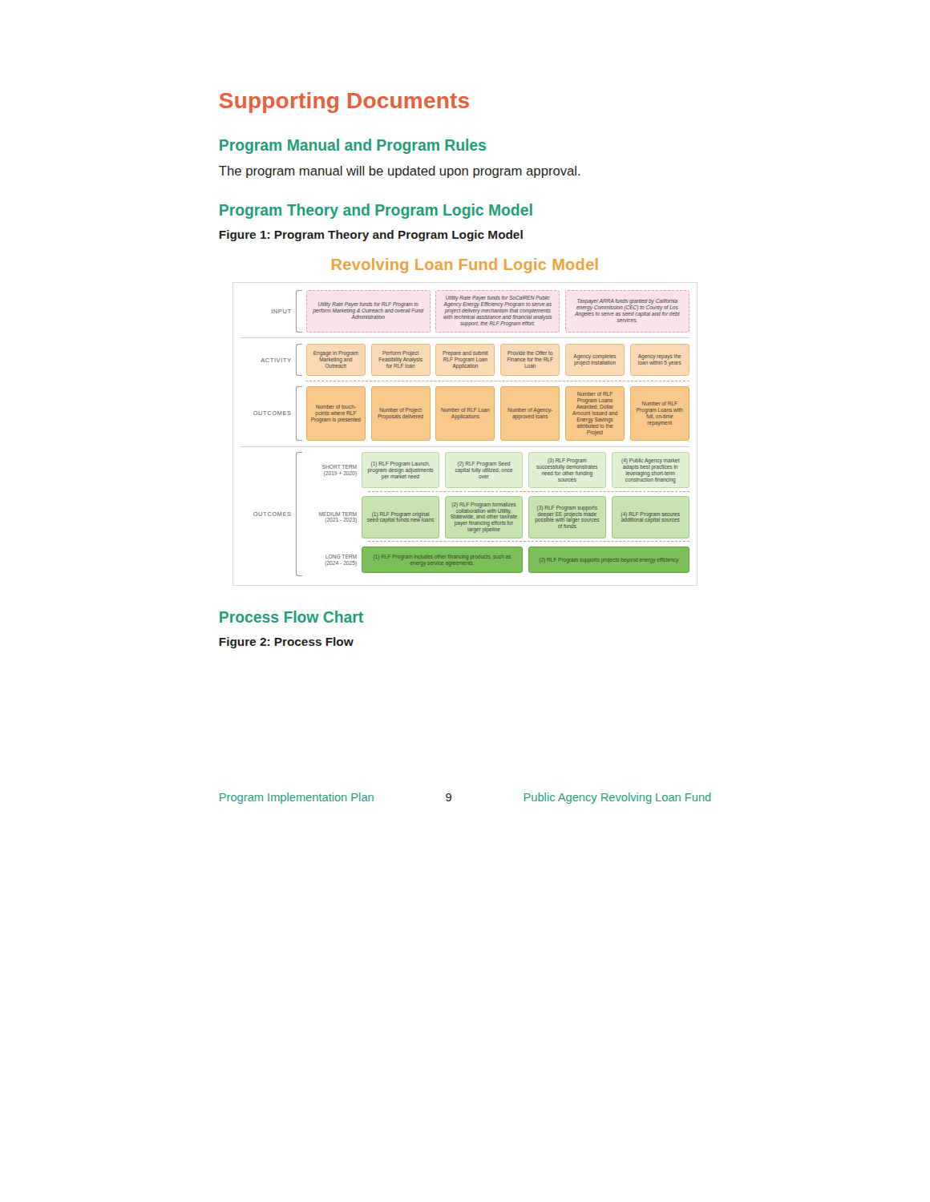Supporting Documents
Program Manual and Program Rules
The program manual will be updated upon program approval.
Program Theory and Program Logic Model
Figure 1: Program Theory and Program Logic Model
Revolving Loan Fund Logic Model
INPUT
Utility Rate Payer funds for RLF Program to perform Marketing & Outreach and overall Fund Administration
Utility Rate Payer funds for SoCalREN Public Agency Energy Efficiency Program to serve as project delivery mechanism that complements with technical assistance and financial analysis support, the RLF Program effort.
Taxpayer ARRA funds granted by California energy Commission (CEC) to County of Los Angeles to serve as seed capital and for debt services.
ACTIVITY
Engage in Program Marketing and Outreach
Perform Project Feasibility Analysis for RLF loan
Prepare and submit RLF Program Loan Application
Provide the Offer to Finance for the RLF Loan
Agency completes project installation
Agency repays the loan within 5 years
OUTCOMES
Number of touch-points where RLF Program is presented
Number of Project Proposals delivered
Number of RLF Loan Applications
Number of Agency-approved loans
Number of RLF Program Loans Awarded, Dollar Amount Issued and Energy Savings attributed to the Project
Number of RLF Program Loans with full, on-time repayment
OUTCOMES
SHORT TERM
(2019 + 2020)
(1) RLF Program Launch, program design adjustments per market need
(2) RLF Program Seed capital fully utilized, once over
(3) RLF Program successfully demonstrates need for other funding sources
(4) Public Agency market adapts best practices in leveraging short-term construction financing
MEDIUM TERM
(2021 - 2023)
(1) RLF Program original seed capital funds new loans
(2) RLF Program formalizes collaboration with Utility, Statewide, and other tax/rate payer financing efforts for larger pipeline
(3) RLF Program supports deeper EE projects made possible with larger sources of funds
(4) RLF Program secures additional capital sources
LONG TERM
(2024 - 2025)
(1) RLF Program includes other financing products, such as energy service agreements.
(2) RLF Program supports projects beyond energy efficiency
Process Flow Chart
Figure 2: Process Flow
Program Implementation Plan
9
Public Agency Revolving Loan Fund